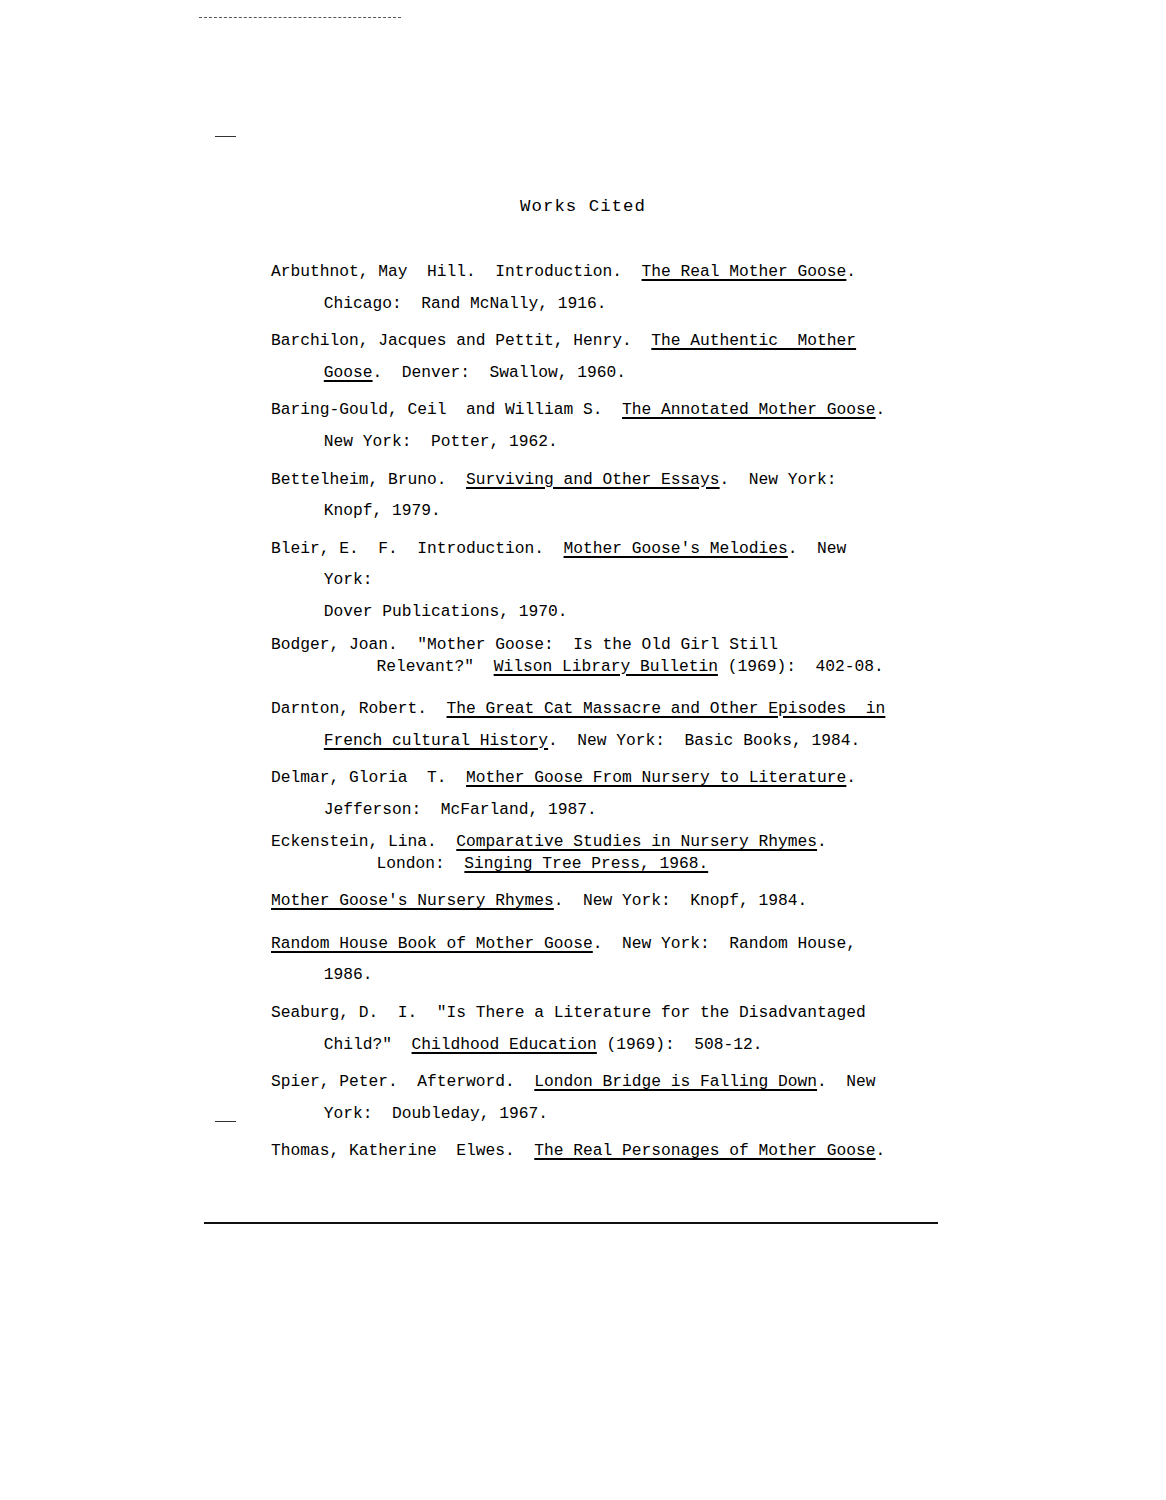Works Cited
Arbuthnot, May Hill. Introduction. The Real Mother Goose.
Chicago: Rand McNally, 1916.
Barchilon, Jacques and Pettit, Henry. The Authentic Mother
Goose. Denver: Swallow, 1960.
Baring-Gould, Ceil and William S. The Annotated Mother Goose.
New York: Potter, 1962.
Bettelheim, Bruno. Surviving and Other Essays. New York:
Knopf, 1979.
Bleir, E. F. Introduction. Mother Goose's Melodies. New York:
Dover Publications, 1970.
Bodger, Joan. "Mother Goose: Is the Old Girl Still
Relevant?" Wilson Library Bulletin (1969): 402-08.
Darnton, Robert. The Great Cat Massacre and Other Episodes in
French cultural History. New York: Basic Books, 1984.
Delmar, Gloria T. Mother Goose From Nursery to Literature.
Jefferson: McFarland, 1987.
Eckenstein, Lina. Comparative Studies in Nursery Rhymes.
London: Singing Tree Press, 1968.
Mother Goose's Nursery Rhymes. New York: Knopf, 1984.
Random House Book of Mother Goose. New York: Random House,
1986.
Seaburg, D. I. "Is There a Literature for the Disadvantaged
Child?" Childhood Education (1969): 508-12.
Spier, Peter. Afterword. London Bridge is Falling Down. New
York: Doubleday, 1967.
Thomas, Katherine Elwes. The Real Personages of Mother Goose.